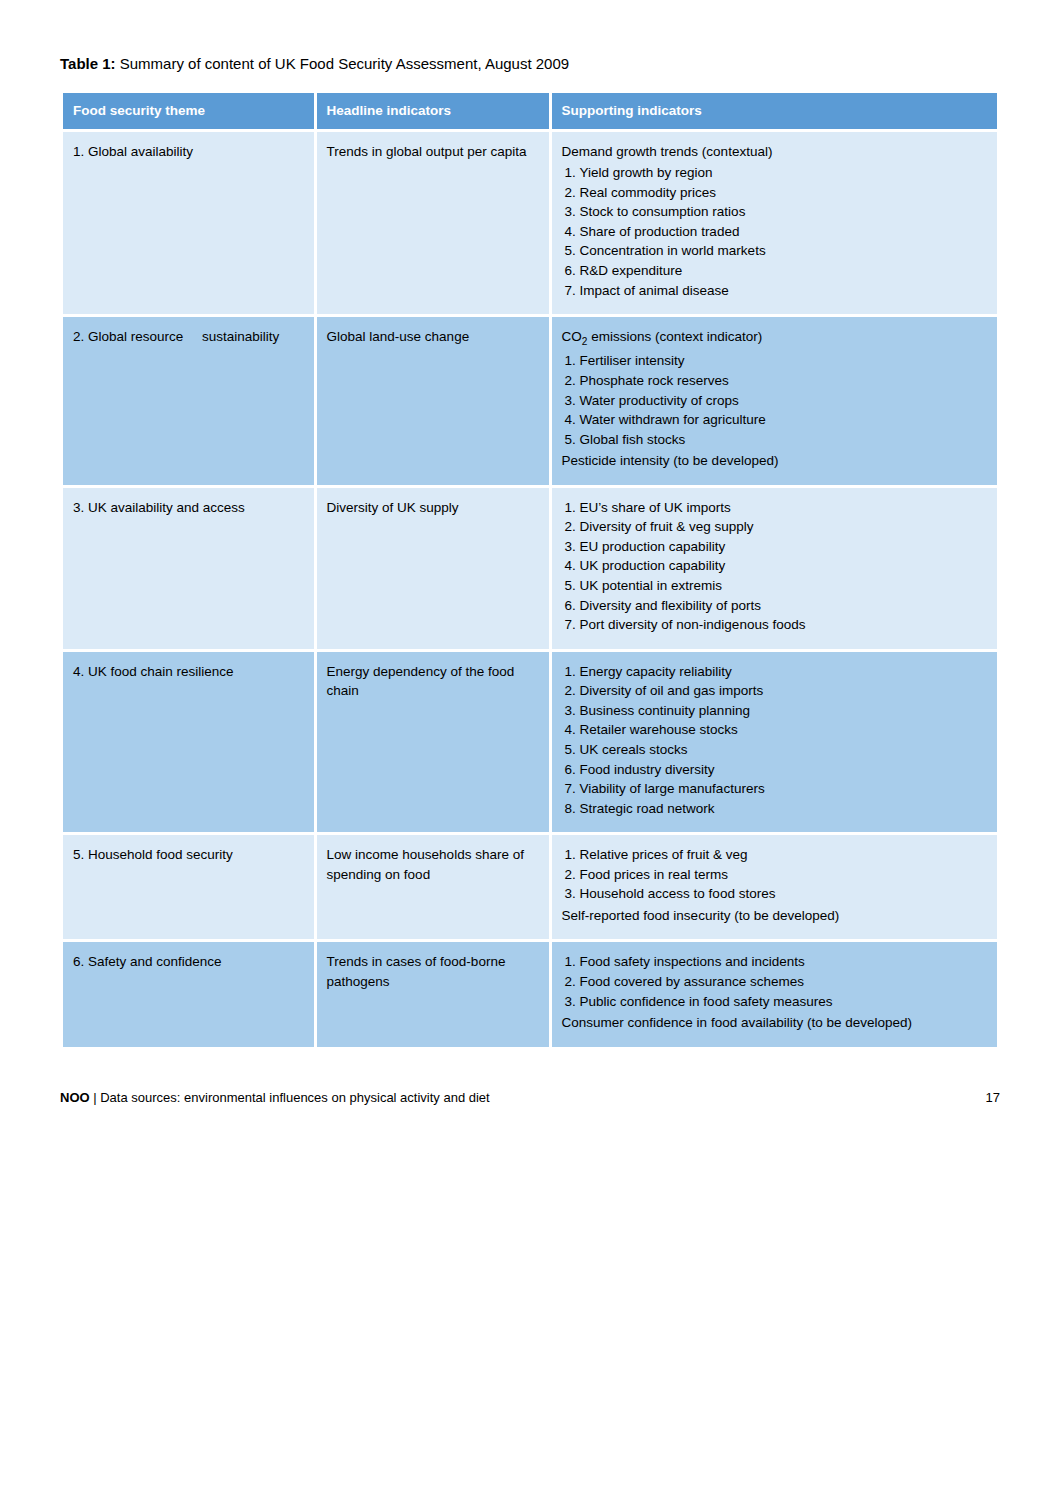Table 1: Summary of content of UK Food Security Assessment, August 2009
| Food security theme | Headline indicators | Supporting indicators |
| --- | --- | --- |
| 1. Global availability | Trends in global output per capita | Demand growth trends (contextual) Yield growth by region Real commodity prices Stock to consumption ratios Share of production traded Concentration in world markets R&D expenditure Impact of animal disease |
| 2. Global resource sustainability | Global land-use change | CO 2 emissions (context indicator) Fertiliser intensity Phosphate rock reserves Water productivity of crops Water withdrawn for agriculture Global fish stocks Pesticide intensity (to be developed) |
| 3. UK availability and access | Diversity of UK supply | EU’s share of UK imports Diversity of fruit & veg supply EU production capability UK production capability UK potential in extremis Diversity and flexibility of ports Port diversity of non-indigenous foods |
| 4. UK food chain resilience | Energy dependency of the food chain | Energy capacity reliability Diversity of oil and gas imports Business continuity planning Retailer warehouse stocks UK cereals stocks Food industry diversity Viability of large manufacturers Strategic road network |
| 5. Household food security | Low income households share of spending on food | Relative prices of fruit & veg Food prices in real terms Household access to food stores Self-reported food insecurity (to be developed) |
| 6. Safety and confidence | Trends in cases of food-borne pathogens | Food safety inspections and incidents Food covered by assurance schemes Public confidence in food safety measures Consumer confidence in food availability (to be developed) |
NOO | Data sources: environmental influences on physical activity and diet
17